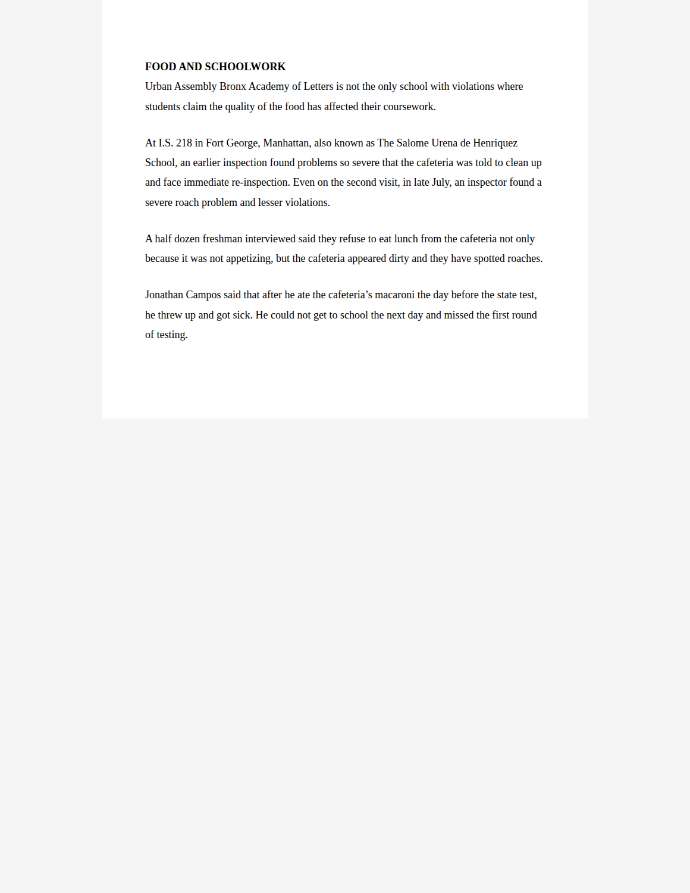FOOD AND SCHOOLWORK
Urban Assembly Bronx Academy of Letters is not the only school with violations where students claim the quality of the food has affected their coursework.
At I.S. 218 in Fort George, Manhattan, also known as The Salome Urena de Henriquez School, an earlier inspection found problems so severe that the cafeteria was told to clean up and face immediate re-inspection. Even on the second visit, in late July, an inspector found a severe roach problem and lesser violations.
A half dozen freshman interviewed said they refuse to eat lunch from the cafeteria not only because it was not appetizing, but the cafeteria appeared dirty and they have spotted roaches.
Jonathan Campos said that after he ate the cafeteria’s macaroni the day before the state test, he threw up and got sick. He could not get to school the next day and missed the first round of testing.